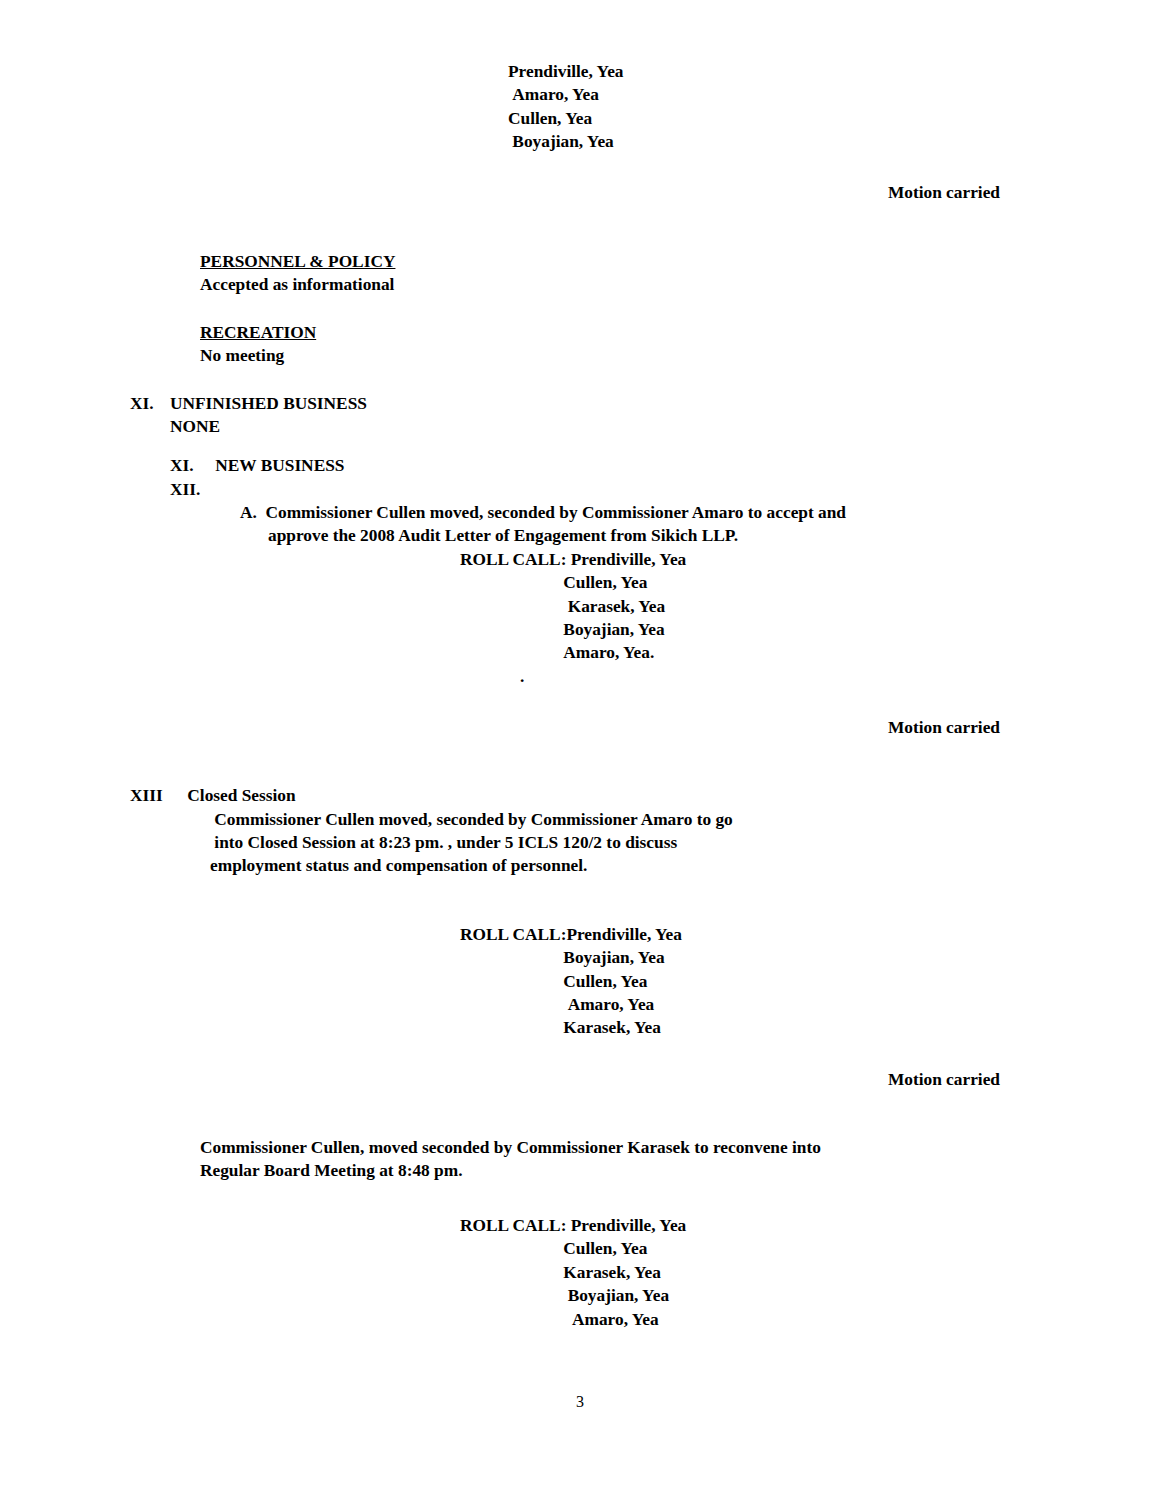Prendiville, Yea
Amaro, Yea
Cullen, Yea
Boyajian, Yea
Motion carried
PERSONNEL & POLICY
Accepted as informational
RECREATION
No meeting
XI. UNFINISHED BUSINESS
NONE
XI. NEW BUSINESS
XII.
A. Commissioner Cullen moved, seconded by Commissioner Amaro to accept and approve the 2008 Audit Letter of Engagement from Sikich LLP.
ROLL CALL: Prendiville, Yea
Cullen, Yea
Karasek, Yea
Boyajian, Yea
Amaro, Yea.
.
Motion carried
XIII Closed Session
Commissioner Cullen moved, seconded by Commissioner Amaro to go
into Closed Session at 8:23 pm. , under 5 ICLS 120/2 to discuss
employment status and compensation of personnel.
ROLL CALL:Prendiville, Yea
Boyajian, Yea
Cullen, Yea
Amaro, Yea
Karasek, Yea
Motion carried
Commissioner Cullen, moved seconded by Commissioner Karasek to reconvene into Regular Board Meeting at 8:48 pm.
ROLL CALL: Prendiville, Yea
Cullen, Yea
Karasek, Yea
Boyajian, Yea
Amaro, Yea
3